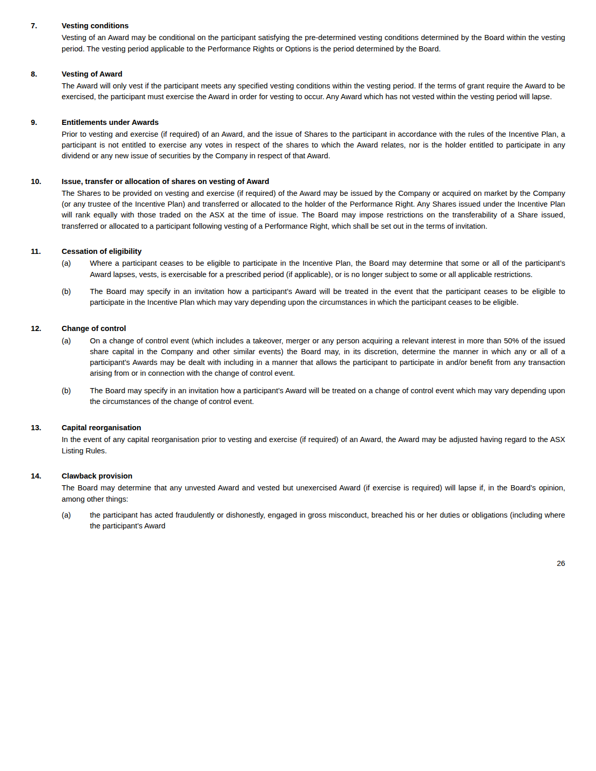7.
Vesting conditions
Vesting of an Award may be conditional on the participant satisfying the pre-determined vesting conditions determined by the Board within the vesting period. The vesting period applicable to the Performance Rights or Options is the period determined by the Board.
8.
Vesting of Award
The Award will only vest if the participant meets any specified vesting conditions within the vesting period. If the terms of grant require the Award to be exercised, the participant must exercise the Award in order for vesting to occur. Any Award which has not vested within the vesting period will lapse.
9.
Entitlements under Awards
Prior to vesting and exercise (if required) of an Award, and the issue of Shares to the participant in accordance with the rules of the Incentive Plan, a participant is not entitled to exercise any votes in respect of the shares to which the Award relates, nor is the holder entitled to participate in any dividend or any new issue of securities by the Company in respect of that Award.
10.
Issue, transfer or allocation of shares on vesting of Award
The Shares to be provided on vesting and exercise (if required) of the Award may be issued by the Company or acquired on market by the Company (or any trustee of the Incentive Plan) and transferred or allocated to the holder of the Performance Right. Any Shares issued under the Incentive Plan will rank equally with those traded on the ASX at the time of issue. The Board may impose restrictions on the transferability of a Share issued, transferred or allocated to a participant following vesting of a Performance Right, which shall be set out in the terms of invitation.
11.
Cessation of eligibility
(a)
Where a participant ceases to be eligible to participate in the Incentive Plan, the Board may determine that some or all of the participant’s Award lapses, vests, is exercisable for a prescribed period (if applicable), or is no longer subject to some or all applicable restrictions.
(b)
The Board may specify in an invitation how a participant’s Award will be treated in the event that the participant ceases to be eligible to participate in the Incentive Plan which may vary depending upon the circumstances in which the participant ceases to be eligible.
12.
Change of control
(a)
On a change of control event (which includes a takeover, merger or any person acquiring a relevant interest in more than 50% of the issued share capital in the Company and other similar events) the Board may, in its discretion, determine the manner in which any or all of a participant’s Awards may be dealt with including in a manner that allows the participant to participate in and/or benefit from any transaction arising from or in connection with the change of control event.
(b)
The Board may specify in an invitation how a participant’s Award will be treated on a change of control event which may vary depending upon the circumstances of the change of control event.
13.
Capital reorganisation
In the event of any capital reorganisation prior to vesting and exercise (if required) of an Award, the Award may be adjusted having regard to the ASX Listing Rules.
14.
Clawback provision
The Board may determine that any unvested Award and vested but unexercised Award (if exercise is required) will lapse if, in the Board’s opinion, among other things:
(a)
the participant has acted fraudulently or dishonestly, engaged in gross misconduct, breached his or her duties or obligations (including where the participant’s Award
26